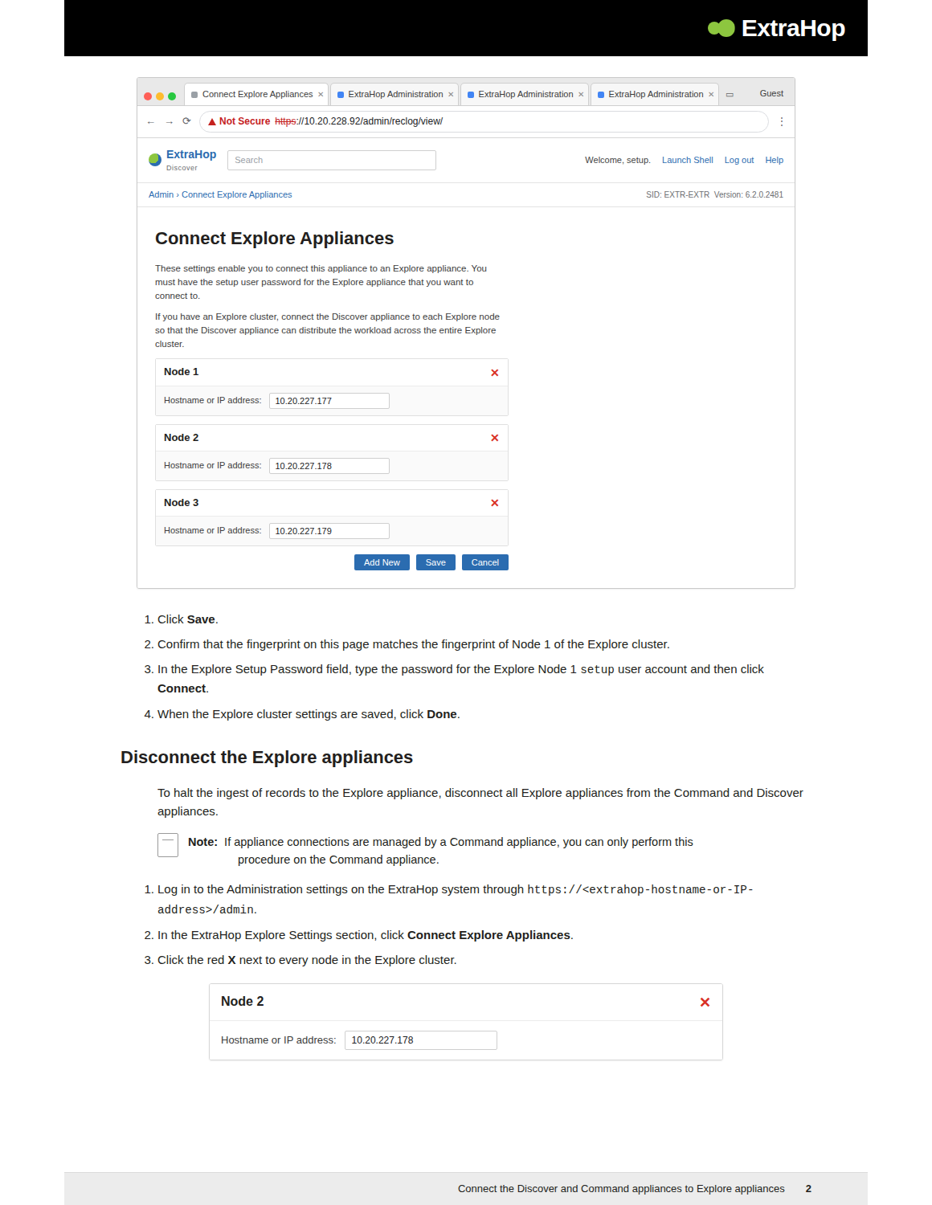ExtraHop
Connect Explore Appliances✕ ExtraHop Administration✕ ExtraHop Administration✕ ExtraHop Administration✕ ▭ Guest
← → ⟳ Not Secure https://10.20.228.92/admin/reclog/view/ ⋮
ExtraHopDiscover Search Welcome, setup. Launch Shell Log out Help
Admin › Connect Explore Appliances SID: EXTR-EXTR Version: 6.2.0.2481
Connect Explore Appliances
These settings enable you to connect this appliance to an Explore appliance. You must have the setup user password for the Explore appliance that you want to connect to.
If you have an Explore cluster, connect the Discover appliance to each Explore node so that the Discover appliance can distribute the workload across the entire Explore cluster.
Node 1✕
Hostname or IP address:
Node 2✕
Hostname or IP address:
Node 3✕
Hostname or IP address:
Add New Save Cancel
Click Save.
Confirm that the fingerprint on this page matches the fingerprint of Node 1 of the Explore cluster.
In the Explore Setup Password field, type the password for the Explore Node 1 setup user account and then click Connect.
When the Explore cluster settings are saved, click Done.
Disconnect the Explore appliances
To halt the ingest of records to the Explore appliance, disconnect all Explore appliances from the Command and Discover appliances.
Note: If appliance connections are managed by a Command appliance, you can only perform this procedure on the Command appliance.
Log in to the Administration settings on the ExtraHop system through https://<extrahop-hostname-or-IP-address>/admin.
In the ExtraHop Explore Settings section, click Connect Explore Appliances.
Click the red X next to every node in the Explore cluster.
Node 2✕
Hostname or IP address:
Connect the Discover and Command appliances to Explore appliances 2